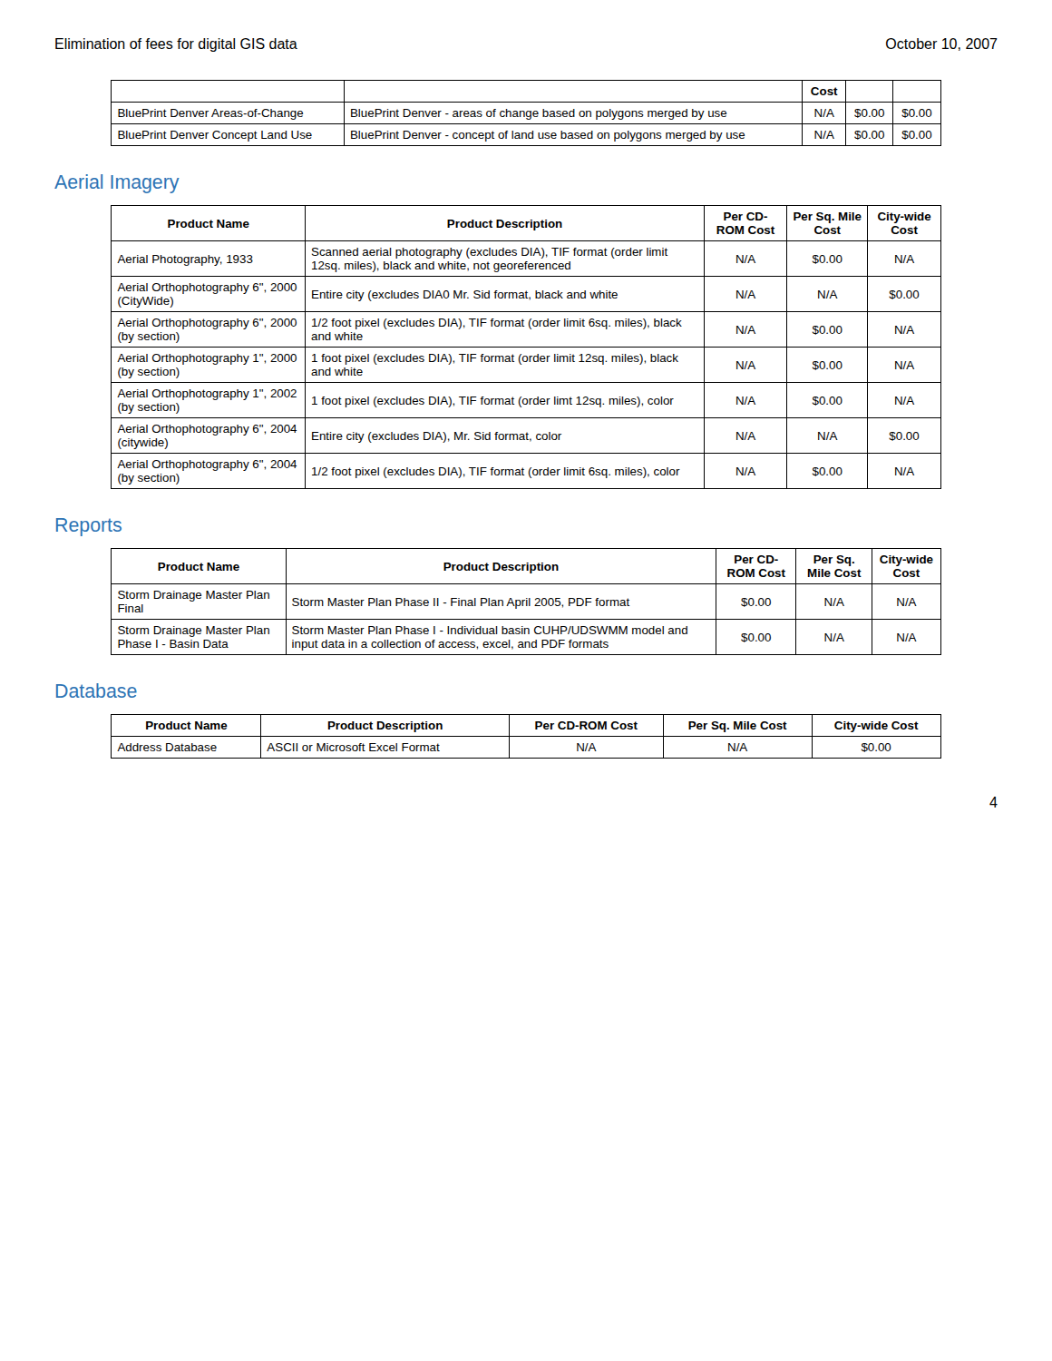Elimination of fees for digital GIS data
October 10, 2007
| | | Cost | | |
| BluePrint Denver Areas-of-Change | BluePrint Denver - areas of change based on polygons merged by use | N/A | $0.00 | $0.00 |
| BluePrint Denver Concept Land Use | BluePrint Denver - concept of land use based on polygons merged by use | N/A | $0.00 | $0.00 |
Aerial Imagery
| Product Name | Product Description | Per CD-ROM Cost | Per Sq. Mile Cost | City-wide Cost |
| --- | --- | --- | --- | --- |
| Aerial Photography, 1933 | Scanned aerial photography (excludes DIA), TIF format (order limit 12sq. miles), black and white, not georeferenced | N/A | $0.00 | N/A |
| Aerial Orthophotography 6", 2000 (CityWide) | Entire city (excludes DIA0 Mr. Sid format, black and white | N/A | N/A | $0.00 |
| Aerial Orthophotography 6", 2000 (by section) | 1/2 foot pixel (excludes DIA), TIF format (order limit 6sq. miles), black and white | N/A | $0.00 | N/A |
| Aerial Orthophotography 1", 2000 (by section) | 1 foot pixel (excludes DIA), TIF format (order limit 12sq. miles), black and white | N/A | $0.00 | N/A |
| Aerial Orthophotography 1", 2002 (by section) | 1 foot pixel (excludes DIA), TIF format (order limt 12sq. miles), color | N/A | $0.00 | N/A |
| Aerial Orthophotography 6", 2004 (citywide) | Entire city (excludes DIA), Mr. Sid format, color | N/A | N/A | $0.00 |
| Aerial Orthophotography 6", 2004 (by section) | 1/2 foot pixel (excludes DIA), TIF format (order limit 6sq. miles), color | N/A | $0.00 | N/A |
Reports
| Product Name | Product Description | Per CD-ROM Cost | Per Sq. Mile Cost | City-wide Cost |
| --- | --- | --- | --- | --- |
| Storm Drainage Master Plan Final | Storm Master Plan Phase II - Final Plan April 2005, PDF format | $0.00 | N/A | N/A |
| Storm Drainage Master Plan Phase I - Basin Data | Storm Master Plan Phase I - Individual basin CUHP/UDSWMM model and input data in a collection of access, excel, and PDF formats | $0.00 | N/A | N/A |
Database
| Product Name | Product Description | Per CD-ROM Cost | Per Sq. Mile Cost | City-wide Cost |
| --- | --- | --- | --- | --- |
| Address Database | ASCII or Microsoft Excel Format | N/A | N/A | $0.00 |
4